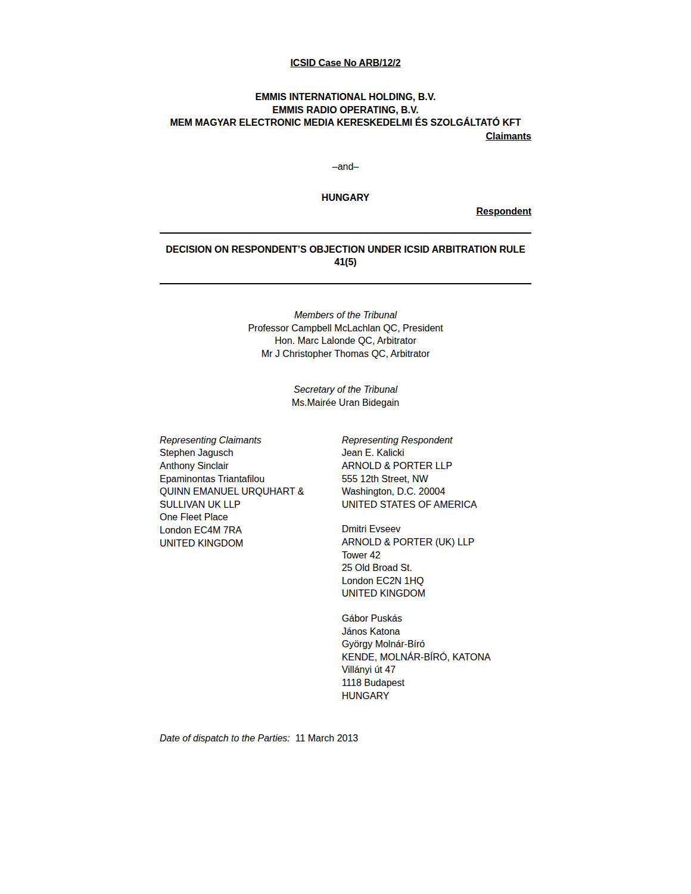ICSID Case No ARB/12/2
EMMIS INTERNATIONAL HOLDING, B.V.
EMMIS RADIO OPERATING, B.V.
MEM MAGYAR ELECTRONIC MEDIA KERESKEDELMI ÉS SZOLGÁLTATÓ KFT
Claimants
–and–
HUNGARY
Respondent
DECISION ON RESPONDENT’S OBJECTION UNDER ICSID ARBITRATION RULE 41(5)
Members of the Tribunal
Professor Campbell McLachlan QC, President
Hon. Marc Lalonde QC, Arbitrator
Mr J Christopher Thomas QC, Arbitrator
Secretary of the Tribunal
Ms.Mairée Uran Bidegain
| Representing Claimants Stephen Jagusch Anthony Sinclair Epaminontas Triantafilou QUINN EMANUEL URQUHART & SULLIVAN UK LLP One Fleet Place London EC4M 7RA UNITED KINGDOM | Representing Respondent Jean E. Kalicki ARNOLD & PORTER LLP 555 12th Street, NW Washington, D.C. 20004 UNITED STATES OF AMERICA Dmitri Evseev ARNOLD & PORTER (UK) LLP Tower 42 25 Old Broad St. London EC2N 1HQ UNITED KINGDOM Gábor Puskás János Katona György Molnár-Bíró KENDE, MOLNÁR-BÍRÓ, KATONA Villányi út 47 1118 Budapest HUNGARY |
Date of dispatch to the Parties: 11 March 2013